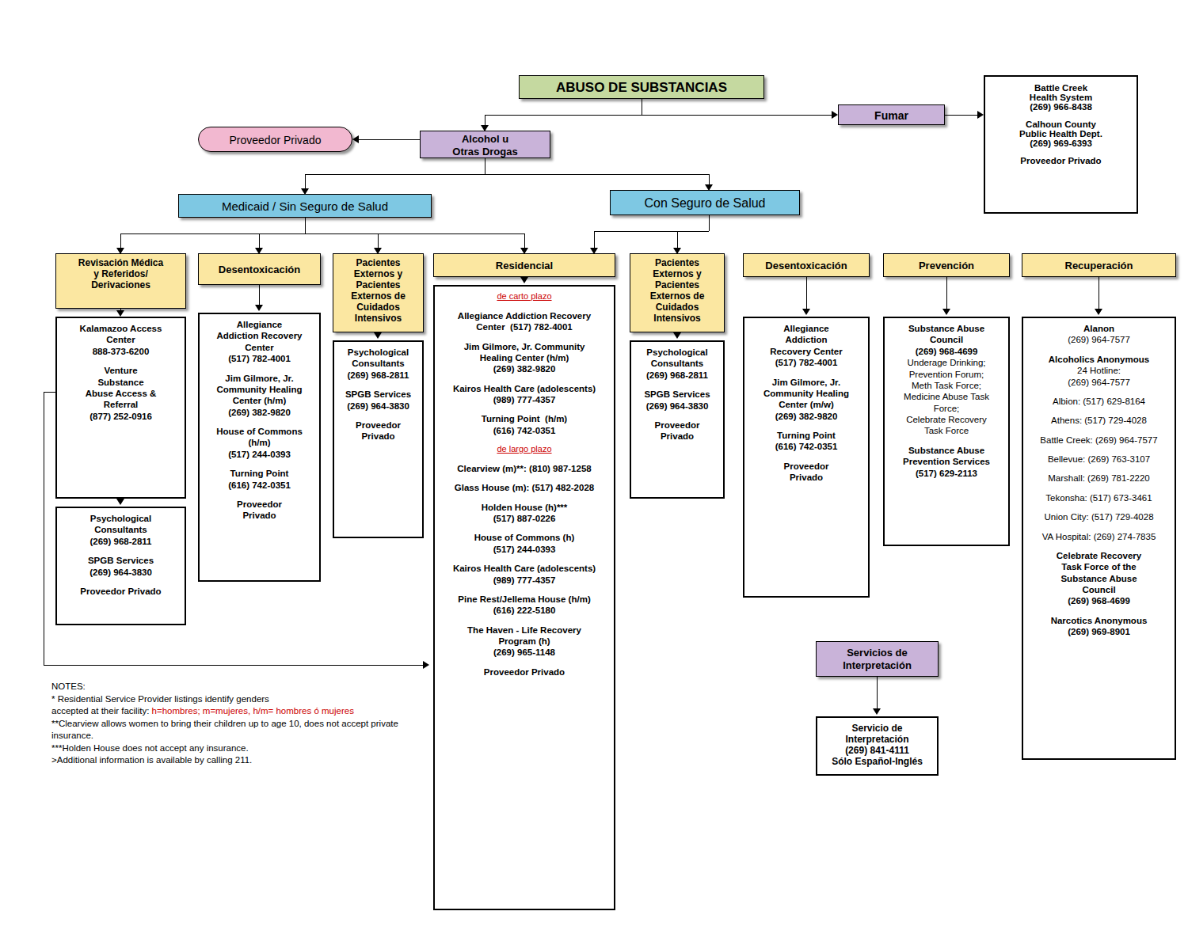ABUSO DE SUBSTANCIAS
Fumar
Battle Creek
Health System
(269) 966-8438
Calhoun County
Public Health Dept.
(269) 969-6393
Proveedor Privado
Alcohol u
Otras Drogas
Proveedor Privado
Medicaid / Sin Seguro de Salud
Con Seguro de Salud
Revisación Médica
y Referidos/
Derivaciones
Desentoxicación
Pacientes
Externos y
Pacientes
Externos de
Cuidados
Intensivos
Residencial
Pacientes
Externos y
Pacientes
Externos de
Cuidados
Intensivos
Desentoxicación
Prevención
Recuperación
Kalamazoo Access
Center
888-373-6200
Venture
Substance
Abuse Access &
Referral
(877) 252-0916
Psychological
Consultants
(269) 968-2811
SPGB Services
(269) 964-3830
Proveedor Privado
Allegiance
Addiction Recovery
Center
(517) 782-4001
Jim Gilmore, Jr.
Community Healing
Center (h/m)
(269) 382-9820
House of Commons
(h/m)
(517) 244-0393
Turning Point
(616) 742-0351
Proveedor
Privado
Psychological
Consultants
(269) 968-2811
SPGB Services
(269) 964-3830
Proveedor
Privado
de carto plazo
Allegiance Addiction Recovery
Center (517) 782-4001
Jim Gilmore, Jr. Community
Healing Center (h/m)
(269) 382-9820
Kairos Health Care (adolescents)
(989) 777-4357
Turning Point (h/m)
(616) 742-0351
de largo plazo
Clearview (m)**: (810) 987-1258
Glass House (m): (517) 482-2028
Holden House (h)***
(517) 887-0226
House of Commons (h)
(517) 244-0393
Kairos Health Care (adolescents)
(989) 777-4357
Pine Rest/Jellema House (h/m)
(616) 222-5180
The Haven - Life Recovery
Program (h)
(269) 965-1148
Proveedor Privado
Psychological
Consultants
(269) 968-2811
SPGB Services
(269) 964-3830
Proveedor
Privado
Allegiance
Addiction
Recovery Center
(517) 782-4001
Jim Gilmore, Jr.
Community Healing
Center (m/w)
(269) 382-9820
Turning Point
(616) 742-0351
Proveedor
Privado
Substance Abuse
Council
(269) 968-4699
Underage Drinking;
Prevention Forum;
Meth Task Force;
Medicine Abuse Task
Force;
Celebrate Recovery
Task Force
Substance Abuse
Prevention Services
(517) 629-2113
Alanon
(269) 964-7577
Alcoholics Anonymous
24 Hotline:
(269) 964-7577
Albion: (517) 629-8164
Athens: (517) 729-4028
Battle Creek: (269) 964-7577
Bellevue: (269) 763-3107
Marshall: (269) 781-2220
Tekonsha: (517) 673-3461
Union City: (517) 729-4028
VA Hospital: (269) 274-7835
Celebrate Recovery
Task Force of the
Substance Abuse
Council
(269) 968-4699
Narcotics Anonymous
(269) 969-8901
Servicios de
Interpretación
Servicio de
Interpretación
(269) 841-4111
Sólo Español-Inglés
NOTES:
* Residential Service Provider listings identify genders
accepted at their facility: h=hombres; m=mujeres, h/m= hombres ó mujeres
**Clearview allows women to bring their children up to age 10, does not accept private insurance.
***Holden House does not accept any insurance.
>Additional information is available by calling 211.